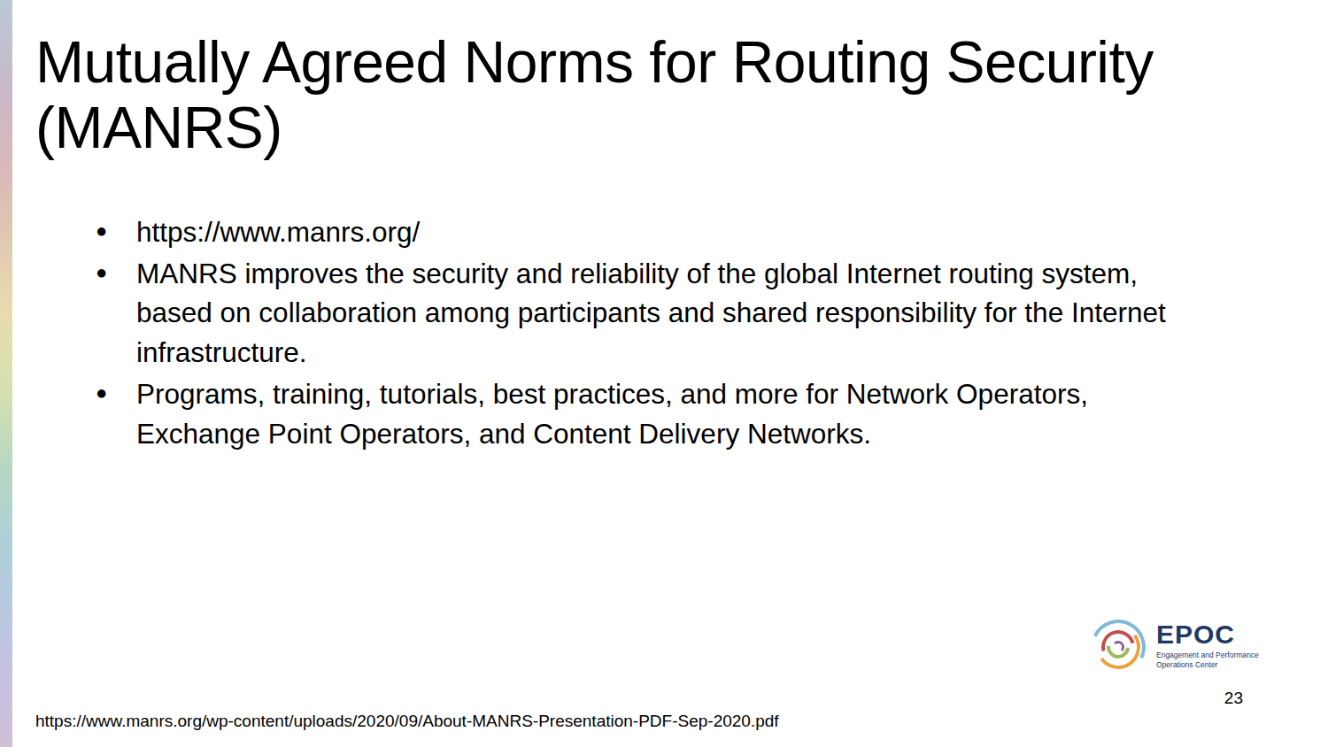Mutually Agreed Norms for Routing Security (MANRS)
https://www.manrs.org/
MANRS improves the security and reliability of the global Internet routing system, based on collaboration among participants and shared responsibility for the Internet infrastructure.
Programs, training, tutorials, best practices, and more for Network Operators, Exchange Point Operators, and Content Delivery Networks.
https://www.manrs.org/wp-content/uploads/2020/09/About-MANRS-Presentation-PDF-Sep-2020.pdf
23
EPOC
Engagement and Performance
Operations Center